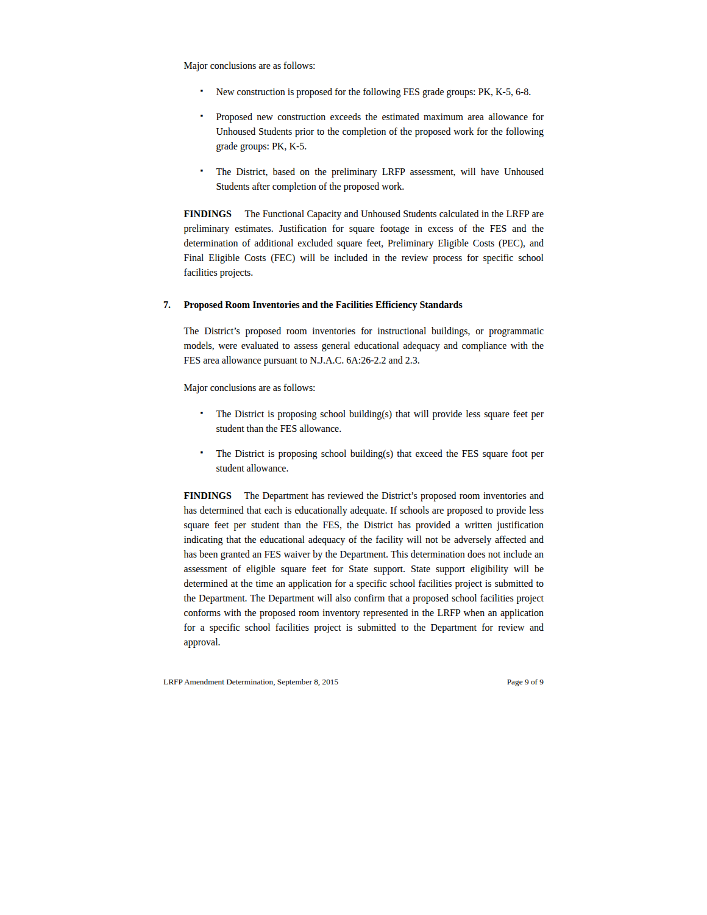Major conclusions are as follows:
New construction is proposed for the following FES grade groups: PK, K-5, 6-8.
Proposed new construction exceeds the estimated maximum area allowance for Unhoused Students prior to the completion of the proposed work for the following grade groups: PK, K-5.
The District, based on the preliminary LRFP assessment, will have Unhoused Students after completion of the proposed work.
FINDINGS The Functional Capacity and Unhoused Students calculated in the LRFP are preliminary estimates. Justification for square footage in excess of the FES and the determination of additional excluded square feet, Preliminary Eligible Costs (PEC), and Final Eligible Costs (FEC) will be included in the review process for specific school facilities projects.
7.
Proposed Room Inventories and the Facilities Efficiency Standards
The District’s proposed room inventories for instructional buildings, or programmatic models, were evaluated to assess general educational adequacy and compliance with the FES area allowance pursuant to N.J.A.C. 6A:26-2.2 and 2.3.
Major conclusions are as follows:
The District is proposing school building(s) that will provide less square feet per student than the FES allowance.
The District is proposing school building(s) that exceed the FES square foot per student allowance.
FINDINGS The Department has reviewed the District’s proposed room inventories and has determined that each is educationally adequate. If schools are proposed to provide less square feet per student than the FES, the District has provided a written justification indicating that the educational adequacy of the facility will not be adversely affected and has been granted an FES waiver by the Department. This determination does not include an assessment of eligible square feet for State support. State support eligibility will be determined at the time an application for a specific school facilities project is submitted to the Department. The Department will also confirm that a proposed school facilities project conforms with the proposed room inventory represented in the LRFP when an application for a specific school facilities project is submitted to the Department for review and approval.
LRFP Amendment Determination, September 8, 2015 Page 9 of 9